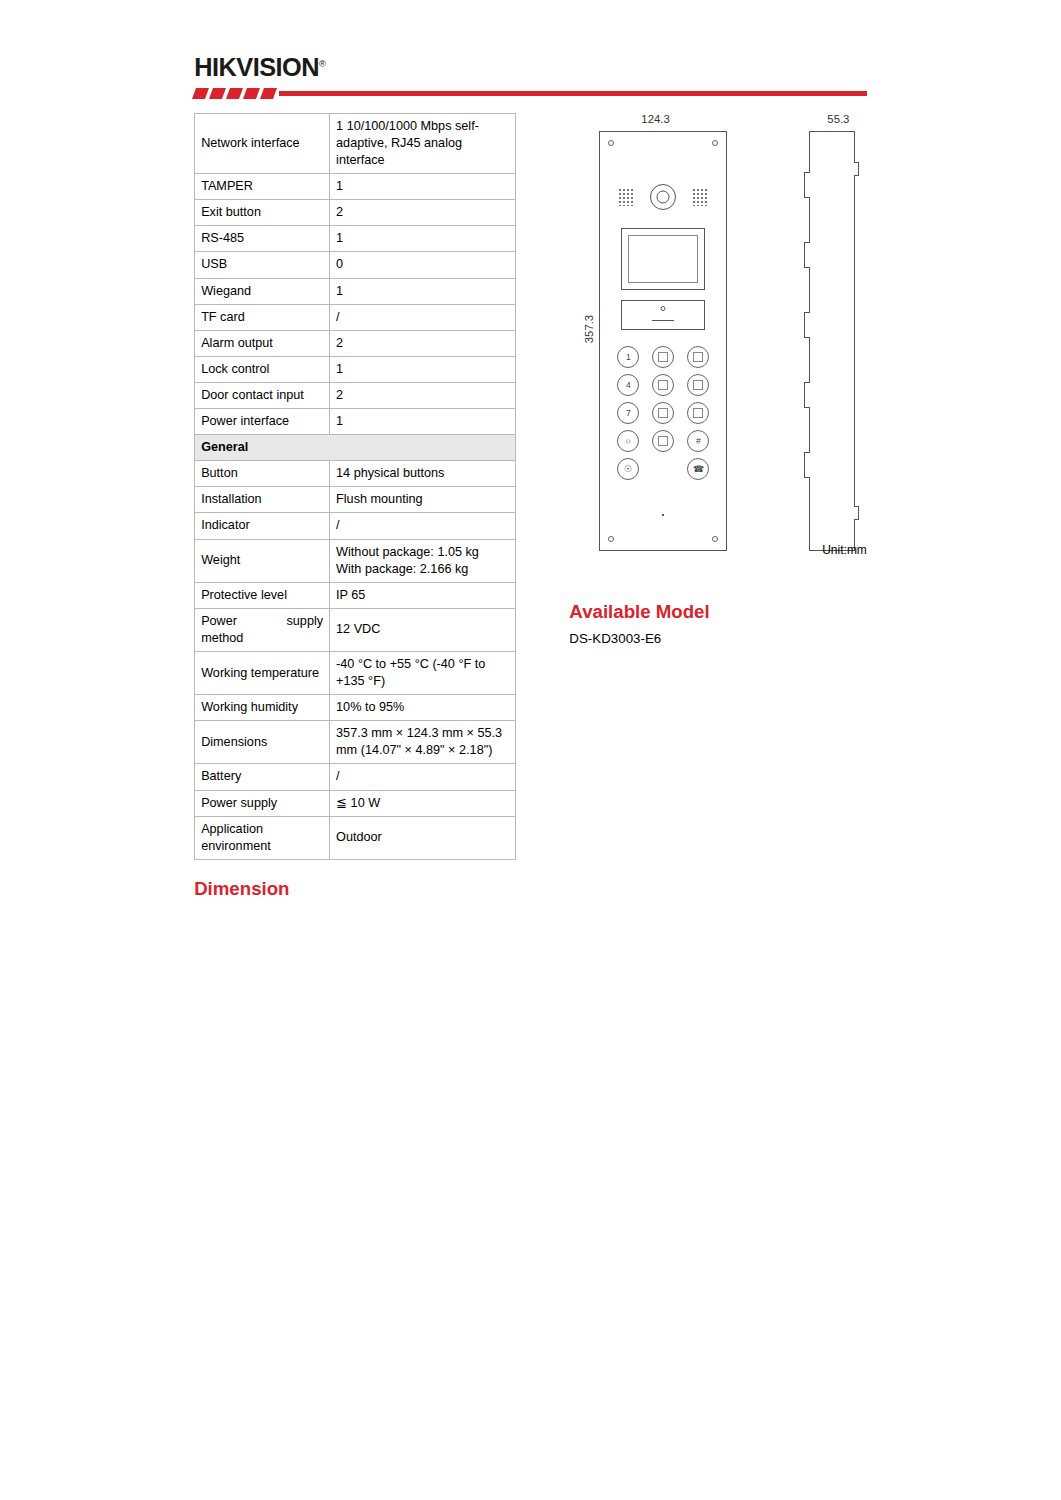HIK VISION®
| Network interface | 1 10/100/1000 Mbps self-adaptive, RJ45 analog interface |
| TAMPER | 1 |
| Exit button | 2 |
| RS-485 | 1 |
| USB | 0 |
| Wiegand | 1 |
| TF card | / |
| Alarm output | 2 |
| Lock control | 1 |
| Door contact input | 2 |
| Power interface | 1 |
| General |
| Button | 14 physical buttons |
| Installation | Flush mounting |
| Indicator | / |
| Weight | Without package: 1.05 kg With package: 2.166 kg |
| Protective level | IP 65 |
| Power supply method | 12 VDC |
| Working temperature | -40 °C to +55 °C (-40 °F to +135 °F) |
| Working humidity | 10% to 95% |
| Dimensions | 357.3 mm × 124.3 mm × 55.3 mm (14.07" × 4.89" × 2.18") |
| Battery | / |
| Power supply | ≦ 10 W |
| Application environment | Outdoor |
Dimension
124.3 55.3
357.3
1
4
7
○
#
☉
☎
Unit:mm
Available Model
DS-KD3003-E6